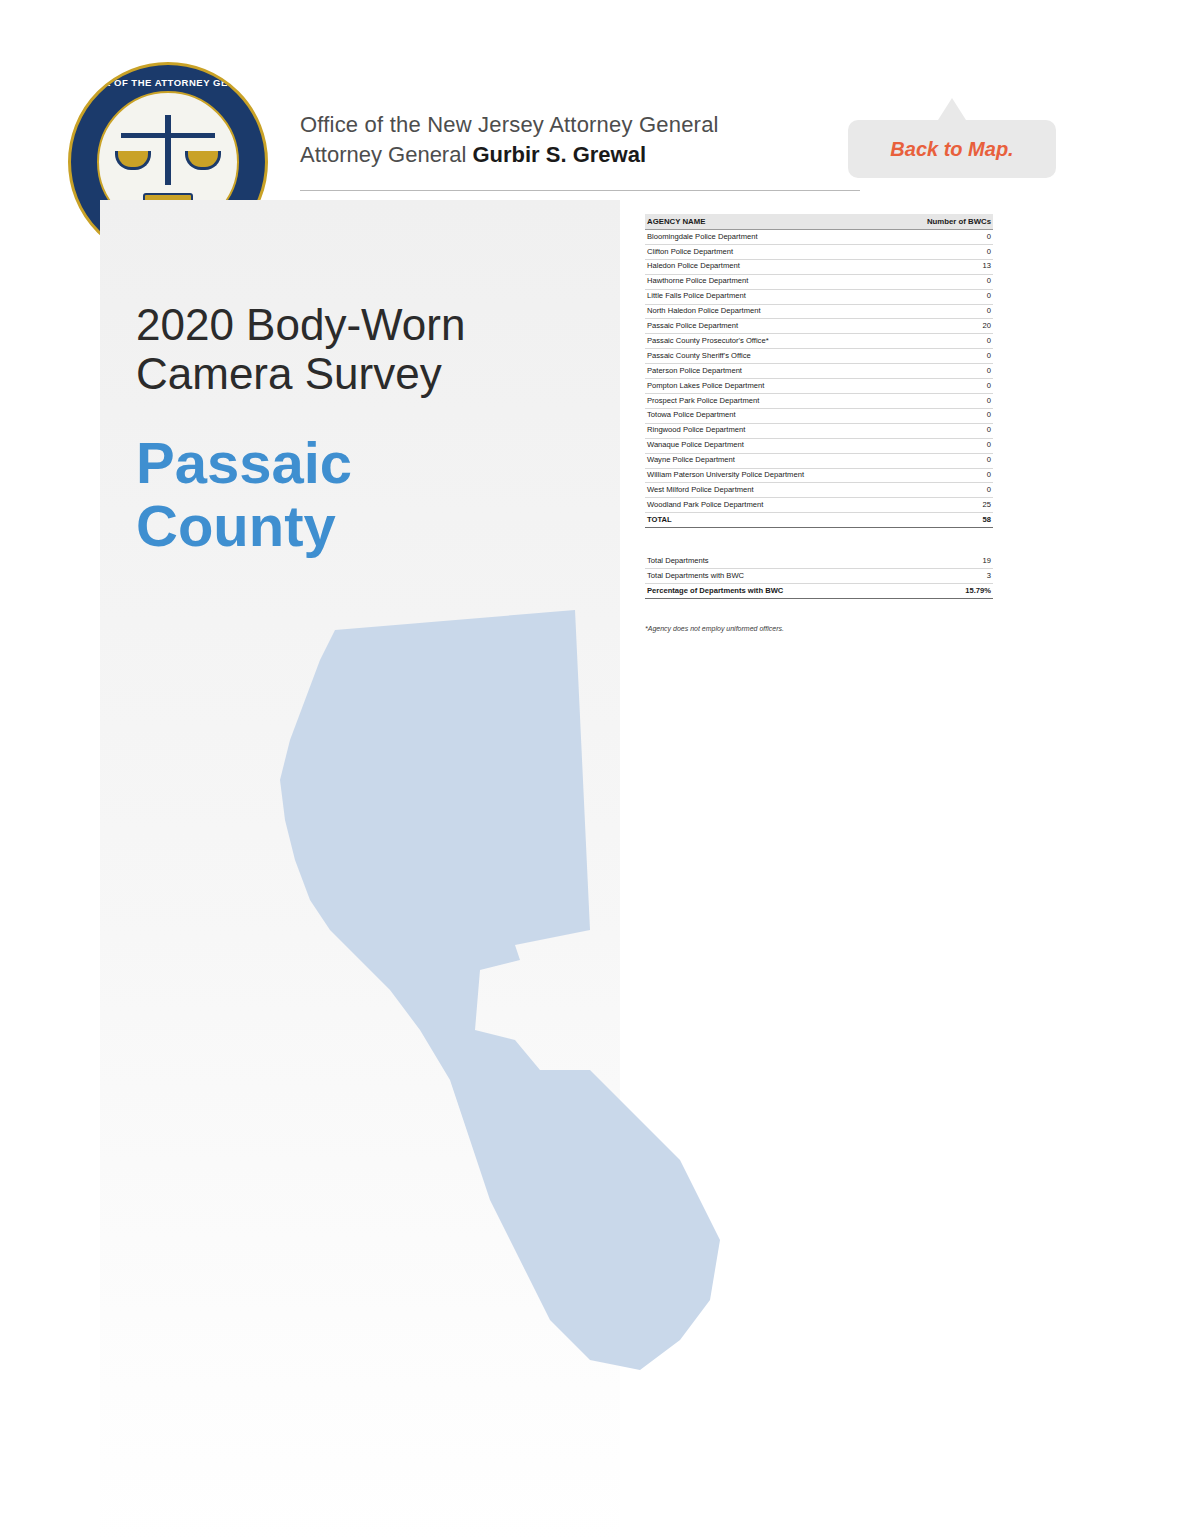OFFICE OF THE ATTORNEY GENERAL STATE OF NEW JERSEY
Office of the New Jersey Attorney General
Attorney General Gurbir S. Grewal
Back to Map.
2020 Body-Worn
Camera Survey
Passaic
County
| AGENCY NAME | Number of BWCs |
| --- | --- |
| Bloomingdale Police Department | 0 |
| Clifton Police Department | 0 |
| Haledon Police Department | 13 |
| Hawthorne Police Department | 0 |
| Little Falls Police Department | 0 |
| North Haledon Police Department | 0 |
| Passaic Police Department | 20 |
| Passaic County Prosecutor's Office* | 0 |
| Passaic County Sheriff's Office | 0 |
| Paterson Police Department | 0 |
| Pompton Lakes Police Department | 0 |
| Prospect Park Police Department | 0 |
| Totowa Police Department | 0 |
| Ringwood Police Department | 0 |
| Wanaque Police Department | 0 |
| Wayne Police Department | 0 |
| William Paterson University Police Department | 0 |
| West Milford Police Department | 0 |
| Woodland Park Police Department | 25 |
| TOTAL | 58 |
| Total Departments | 19 |
| Total Departments with BWC | 3 |
| Percentage of Departments with BWC | 15.79% |
*Agency does not employ uniformed officers.